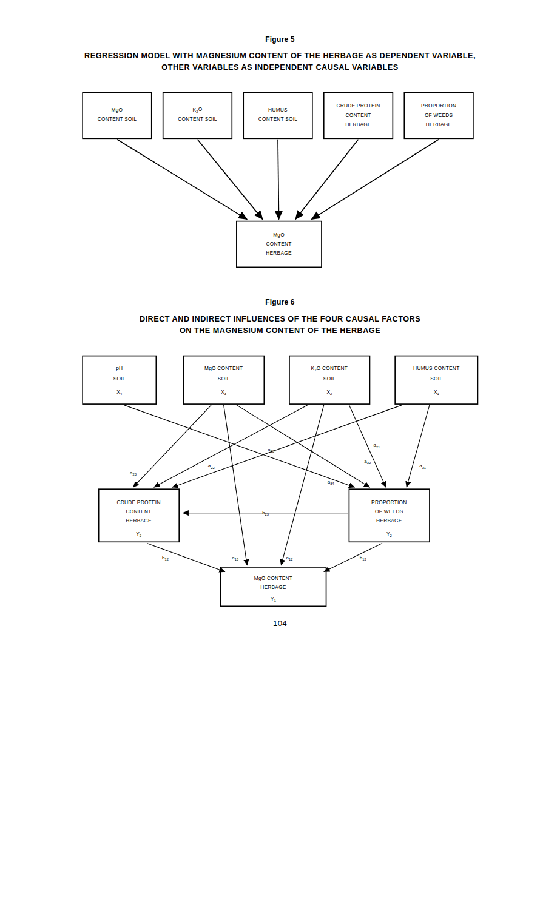Figure 5
Regression model with magnesium content of the herbage as dependent variable,
other variables as independent causal variables
MgO CONTENT SOIL K2O CONTENT SOIL HUMUS CONTENT SOIL CRUDE PROTEIN CONTENT HERBAGE PROPORTION OF WEEDS HERBAGE MgO CONTENT HERBAGE
Figure 6
Direct and indirect influences of the four causal factors
on the magnesium content of the herbage
pH SOIL X4 MgO CONTENT SOIL X3 K2O CONTENT SOIL X2 HUMUS CONTENT SOIL X1 CRUDE PROTEIN CONTENT HERBAGE Y2 PROPORTION OF WEEDS HERBAGE Y2 MgO CONTENT HERBAGE Y1 a21 a33 a32 a31 a22 a23 a34 b23 b12 a13 a12 b13
104